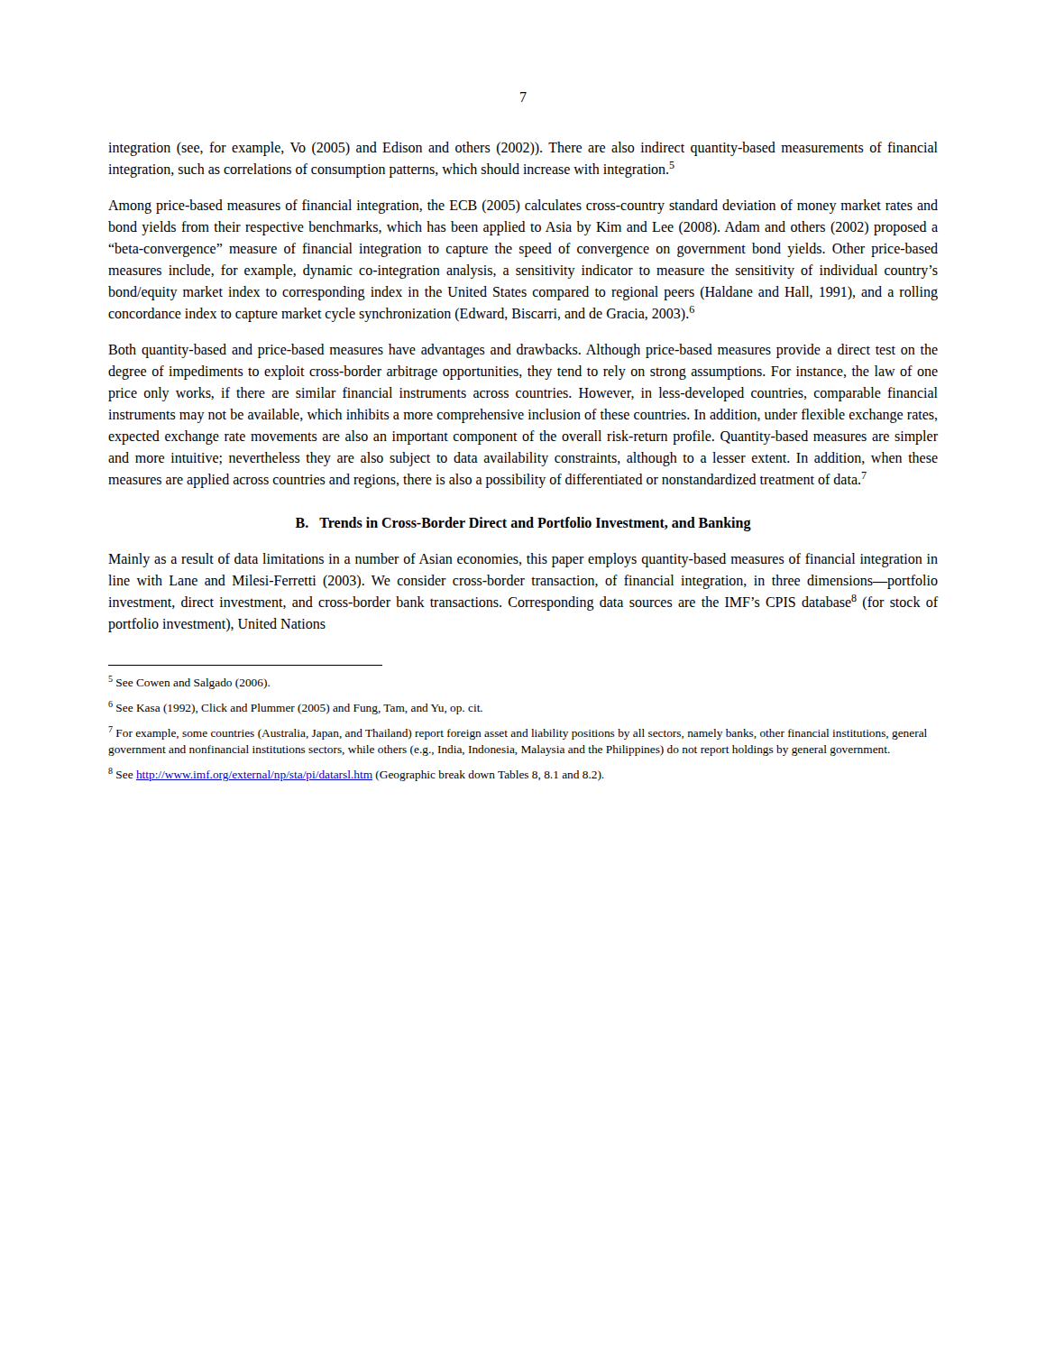7
integration (see, for example, Vo (2005) and Edison and others (2002)). There are also indirect quantity-based measurements of financial integration, such as correlations of consumption patterns, which should increase with integration.5
Among price-based measures of financial integration, the ECB (2005) calculates cross-country standard deviation of money market rates and bond yields from their respective benchmarks, which has been applied to Asia by Kim and Lee (2008). Adam and others (2002) proposed a “beta-convergence” measure of financial integration to capture the speed of convergence on government bond yields. Other price-based measures include, for example, dynamic co-integration analysis, a sensitivity indicator to measure the sensitivity of individual country’s bond/equity market index to corresponding index in the United States compared to regional peers (Haldane and Hall, 1991), and a rolling concordance index to capture market cycle synchronization (Edward, Biscarri, and de Gracia, 2003).6
Both quantity-based and price-based measures have advantages and drawbacks. Although price-based measures provide a direct test on the degree of impediments to exploit cross-border arbitrage opportunities, they tend to rely on strong assumptions. For instance, the law of one price only works, if there are similar financial instruments across countries. However, in less-developed countries, comparable financial instruments may not be available, which inhibits a more comprehensive inclusion of these countries. In addition, under flexible exchange rates, expected exchange rate movements are also an important component of the overall risk-return profile. Quantity-based measures are simpler and more intuitive; nevertheless they are also subject to data availability constraints, although to a lesser extent. In addition, when these measures are applied across countries and regions, there is also a possibility of differentiated or nonstandardized treatment of data.7
B. Trends in Cross-Border Direct and Portfolio Investment, and Banking
Mainly as a result of data limitations in a number of Asian economies, this paper employs quantity-based measures of financial integration in line with Lane and Milesi-Ferretti (2003). We consider cross-border transaction, of financial integration, in three dimensions—portfolio investment, direct investment, and cross-border bank transactions. Corresponding data sources are the IMF’s CPIS database8 (for stock of portfolio investment), United Nations
5 See Cowen and Salgado (2006).
6 See Kasa (1992), Click and Plummer (2005) and Fung, Tam, and Yu, op. cit.
7 For example, some countries (Australia, Japan, and Thailand) report foreign asset and liability positions by all sectors, namely banks, other financial institutions, general government and nonfinancial institutions sectors, while others (e.g., India, Indonesia, Malaysia and the Philippines) do not report holdings by general government.
8 See http://www.imf.org/external/np/sta/pi/datarsl.htm (Geographic break down Tables 8, 8.1 and 8.2).